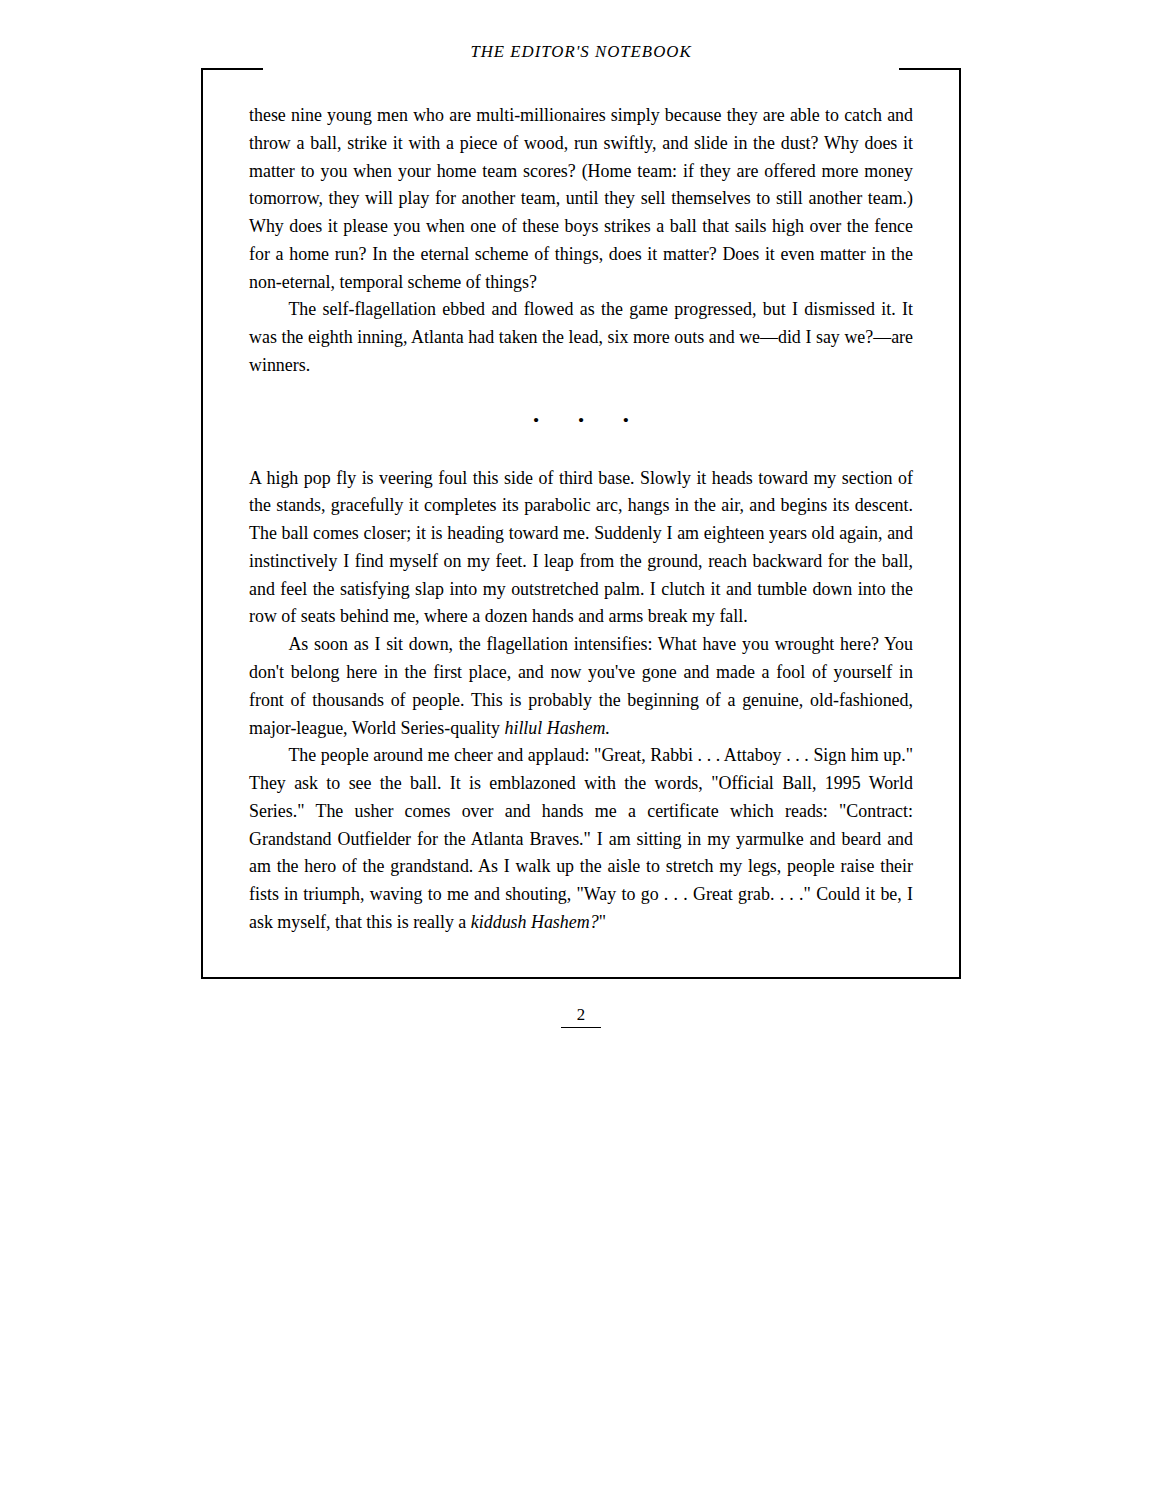THE EDITOR'S NOTEBOOK
these nine young men who are multi-millionaires simply because they are able to catch and throw a ball, strike it with a piece of wood, run swiftly, and slide in the dust? Why does it matter to you when your home team scores? (Home team: if they are offered more money tomorrow, they will play for another team, until they sell themselves to still another team.) Why does it please you when one of these boys strikes a ball that sails high over the fence for a home run? In the eternal scheme of things, does it matter? Does it even matter in the non-eternal, temporal scheme of things?
The self-flagellation ebbed and flowed as the game progressed, but I dismissed it. It was the eighth inning, Atlanta had taken the lead, six more outs and we—did I say we?—are winners.
•••
A high pop fly is veering foul this side of third base. Slowly it heads toward my section of the stands, gracefully it completes its parabolic arc, hangs in the air, and begins its descent. The ball comes closer; it is heading toward me. Suddenly I am eighteen years old again, and instinctively I find myself on my feet. I leap from the ground, reach backward for the ball, and feel the satisfying slap into my outstretched palm. I clutch it and tumble down into the row of seats behind me, where a dozen hands and arms break my fall.
As soon as I sit down, the flagellation intensifies: What have you wrought here? You don't belong here in the first place, and now you've gone and made a fool of yourself in front of thousands of people. This is probably the beginning of a genuine, old-fashioned, major-league, World Series-quality hillul Hashem.
The people around me cheer and applaud: "Great, Rabbi . . . Attaboy . . . Sign him up." They ask to see the ball. It is emblazoned with the words, "Official Ball, 1995 World Series." The usher comes over and hands me a certificate which reads: "Contract: Grandstand Outfielder for the Atlanta Braves." I am sitting in my yarmulke and beard and am the hero of the grandstand. As I walk up the aisle to stretch my legs, people raise their fists in triumph, waving to me and shouting, "Way to go . . . Great grab. . . ." Could it be, I ask myself, that this is really a kiddush Hashem?"
2